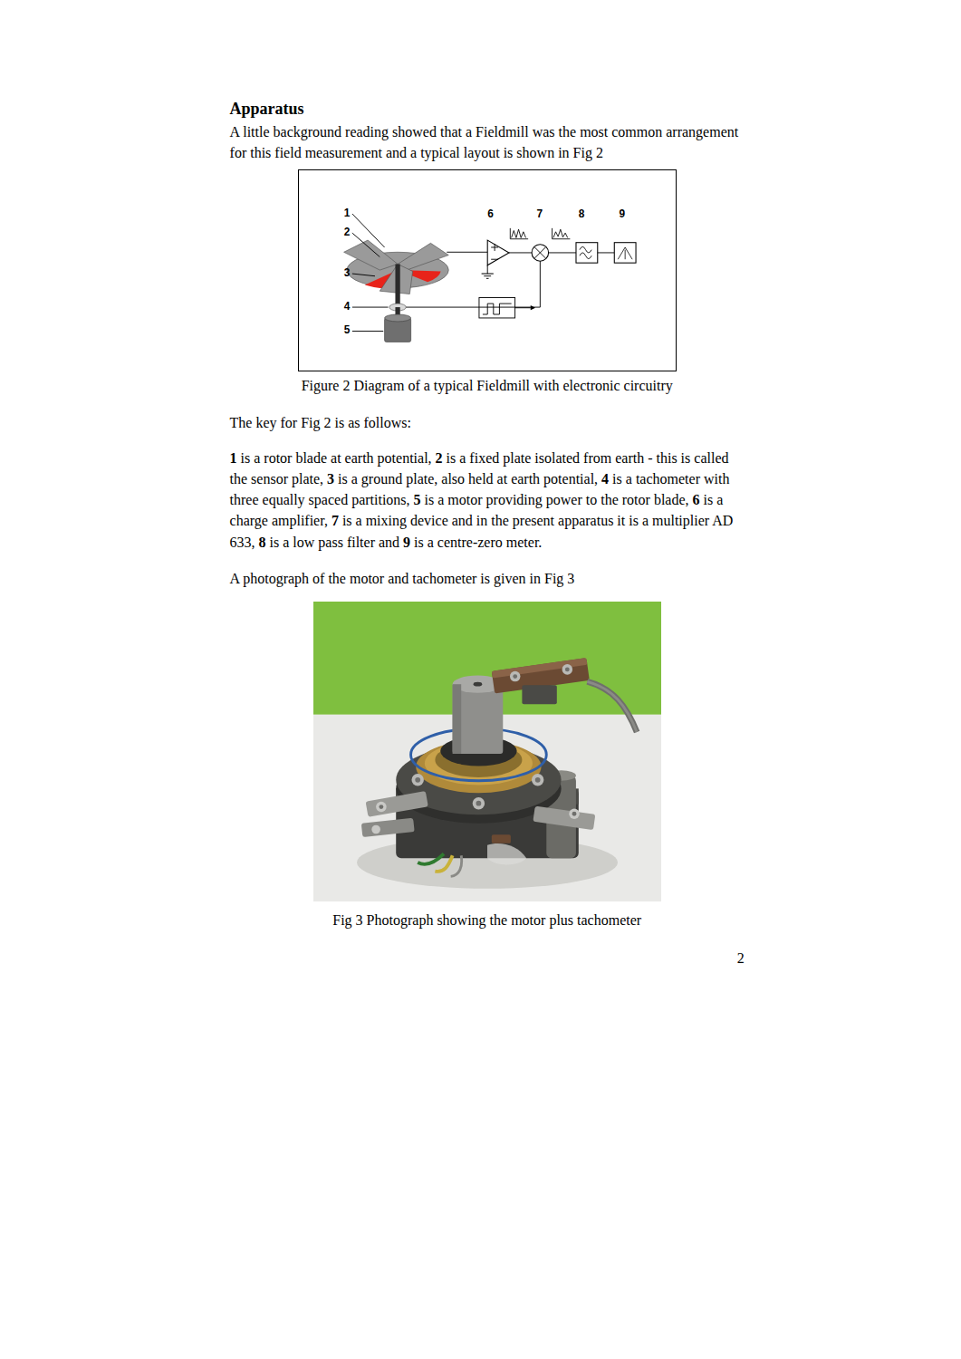Apparatus
A little background reading showed that a Fieldmill was the most common arrangement for this field measurement and a typical layout is shown in Fig 2
1 2 3 4 5 6 7 8 9
Figure 2 Diagram of a typical Fieldmill with electronic circuitry
The key for Fig 2 is as follows:
1 is a rotor blade at earth potential, 2 is a fixed plate isolated from earth - this is called the sensor plate, 3 is a ground plate, also held at earth potential, 4 is a tachometer with three equally spaced partitions, 5 is a motor providing power to the rotor blade, 6 is a charge amplifier, 7 is a mixing device and in the present apparatus it is a multiplier AD 633, 8 is a low pass filter and 9 is a centre-zero meter.
A photograph of the motor and tachometer is given in Fig 3
Fig 3 Photograph showing the motor plus tachometer
2